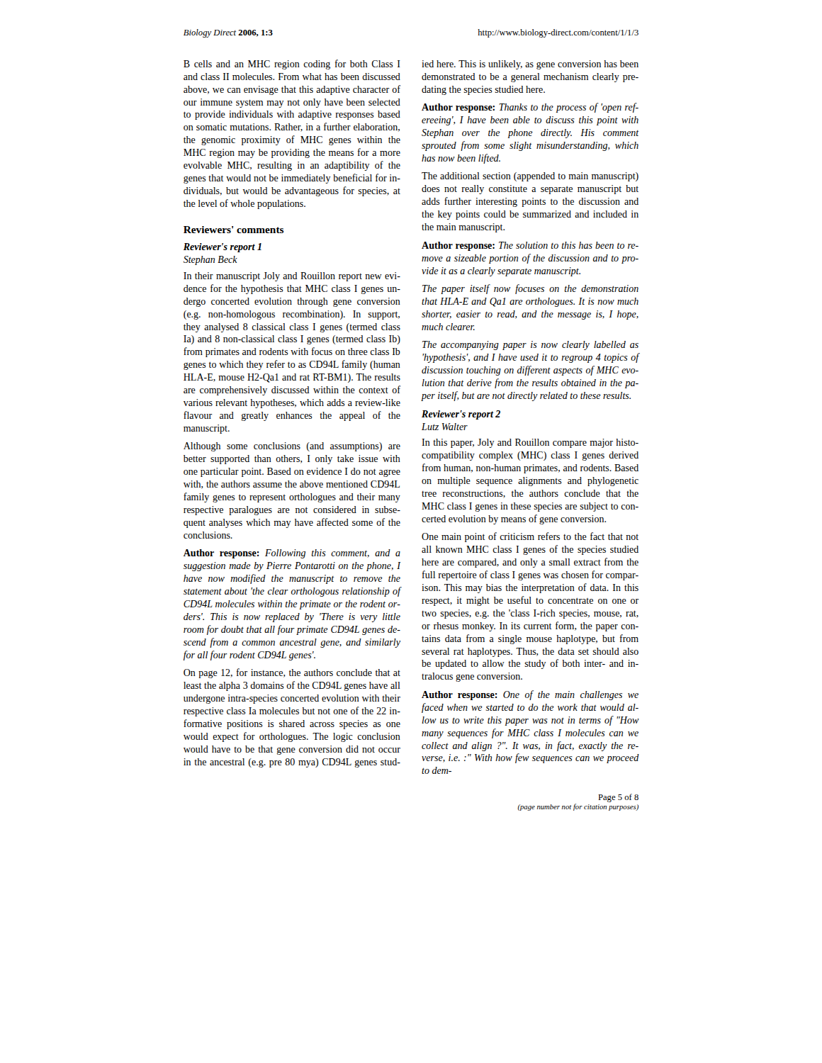Biology Direct 2006, 1:3
http://www.biology-direct.com/content/1/1/3
B cells and an MHC region coding for both Class I and class II molecules. From what has been discussed above, we can envisage that this adaptive character of our immune system may not only have been selected to provide individuals with adaptive responses based on somatic mutations. Rather, in a further elaboration, the genomic proximity of MHC genes within the MHC region may be providing the means for a more evolvable MHC, resulting in an adaptibility of the genes that would not be immediately beneficial for individuals, but would be advantageous for species, at the level of whole populations.
Reviewers' comments
Reviewer's report 1
Stephan Beck
In their manuscript Joly and Rouillon report new evidence for the hypothesis that MHC class I genes undergo concerted evolution through gene conversion (e.g. non-homologous recombination). In support, they analysed 8 classical class I genes (termed class Ia) and 8 non-classical class I genes (termed class Ib) from primates and rodents with focus on three class Ib genes to which they refer to as CD94L family (human HLA-E, mouse H2-Qa1 and rat RT-BM1). The results are comprehensively discussed within the context of various relevant hypotheses, which adds a review-like flavour and greatly enhances the appeal of the manuscript.
Although some conclusions (and assumptions) are better supported than others, I only take issue with one particular point. Based on evidence I do not agree with, the authors assume the above mentioned CD94L family genes to represent orthologues and their many respective paralogues are not considered in subsequent analyses which may have affected some of the conclusions.
Author response: Following this comment, and a suggestion made by Pierre Pontarotti on the phone, I have now modified the manuscript to remove the statement about 'the clear orthologous relationship of CD94L molecules within the primate or the rodent orders'. This is now replaced by 'There is very little room for doubt that all four primate CD94L genes descend from a common ancestral gene, and similarly for all four rodent CD94L genes'.
On page 12, for instance, the authors conclude that at least the alpha 3 domains of the CD94L genes have all undergone intra-species concerted evolution with their respective class Ia molecules but not one of the 22 informative positions is shared across species as one would expect for orthologues. The logic conclusion would have to be that gene conversion did not occur in the ancestral (e.g. pre 80 mya) CD94L genes studied here. This is unlikely, as gene conversion has been demonstrated to be a general mechanism clearly predating the species studied here.
Author response: Thanks to the process of 'open refereeing', I have been able to discuss this point with Stephan over the phone directly. His comment sprouted from some slight misunderstanding, which has now been lifted.
The additional section (appended to main manuscript) does not really constitute a separate manuscript but adds further interesting points to the discussion and the key points could be summarized and included in the main manuscript.
Author response: The solution to this has been to remove a sizeable portion of the discussion and to provide it as a clearly separate manuscript.
The paper itself now focuses on the demonstration that HLA-E and Qa1 are orthologues. It is now much shorter, easier to read, and the message is, I hope, much clearer.
The accompanying paper is now clearly labelled as 'hypothesis', and I have used it to regroup 4 topics of discussion touching on different aspects of MHC evolution that derive from the results obtained in the paper itself, but are not directly related to these results.
Reviewer's report 2
Lutz Walter
In this paper, Joly and Rouillon compare major histocompatibility complex (MHC) class I genes derived from human, non-human primates, and rodents. Based on multiple sequence alignments and phylogenetic tree reconstructions, the authors conclude that the MHC class I genes in these species are subject to concerted evolution by means of gene conversion.
One main point of criticism refers to the fact that not all known MHC class I genes of the species studied here are compared, and only a small extract from the full repertoire of class I genes was chosen for comparison. This may bias the interpretation of data. In this respect, it might be useful to concentrate on one or two species, e.g. the 'class I-rich species, mouse, rat, or rhesus monkey. In its current form, the paper contains data from a single mouse haplotype, but from several rat haplotypes. Thus, the data set should also be updated to allow the study of both inter- and intralocus gene conversion.
Author response: One of the main challenges we faced when we started to do the work that would allow us to write this paper was not in terms of "How many sequences for MHC class I molecules can we collect and align ?". It was, in fact, exactly the reverse, i.e. :" With how few sequences can we proceed to dem-
Page 5 of 8
(page number not for citation purposes)